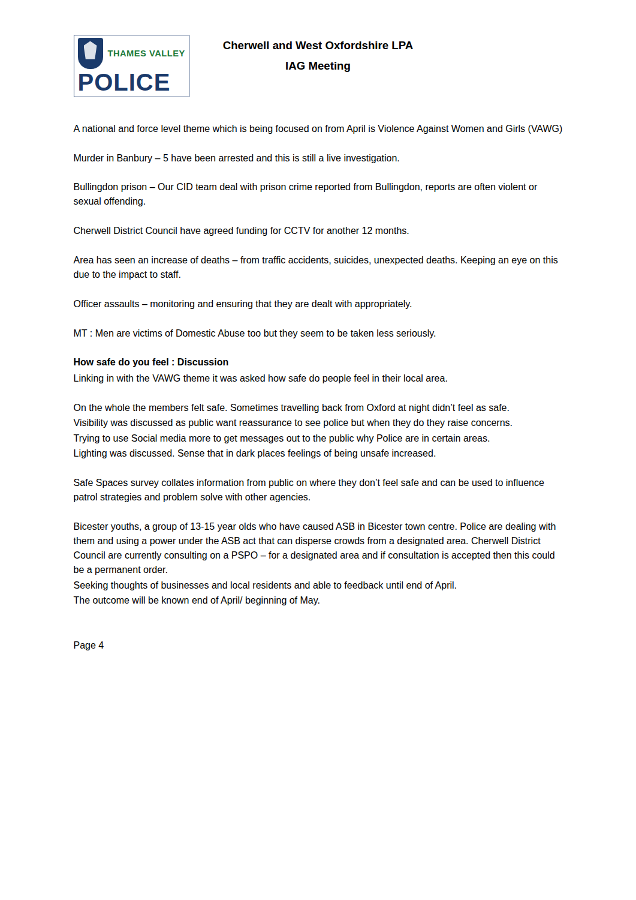THAMES VALLEY
POLICE
Cherwell and West Oxfordshire LPA
IAG Meeting
A national and force level theme which is being focused on from April is Violence Against Women and Girls (VAWG)
Murder in Banbury – 5 have been arrested and this is still a live investigation.
Bullingdon prison – Our CID team deal with prison crime reported from Bullingdon, reports are often violent or sexual offending.
Cherwell District Council have agreed funding for CCTV for another 12 months.
Area has seen an increase of deaths – from traffic accidents, suicides, unexpected deaths. Keeping an eye on this due to the impact to staff.
Officer assaults – monitoring and ensuring that they are dealt with appropriately.
MT : Men are victims of Domestic Abuse too but they seem to be taken less seriously.
How safe do you feel : Discussion
Linking in with the VAWG theme it was asked how safe do people feel in their local area.
On the whole the members felt safe. Sometimes travelling back from Oxford at night didn’t feel as safe.
Visibility was discussed as public want reassurance to see police but when they do they raise concerns.
Trying to use Social media more to get messages out to the public why Police are in certain areas.
Lighting was discussed. Sense that in dark places feelings of being unsafe increased.
Safe Spaces survey collates information from public on where they don’t feel safe and can be used to influence patrol strategies and problem solve with other agencies.
Bicester youths, a group of 13-15 year olds who have caused ASB in Bicester town centre. Police are dealing with them and using a power under the ASB act that can disperse crowds from a designated area. Cherwell District Council are currently consulting on a PSPO – for a designated area and if consultation is accepted then this could be a permanent order.
Seeking thoughts of businesses and local residents and able to feedback until end of April.
The outcome will be known end of April/ beginning of May.
Page 4